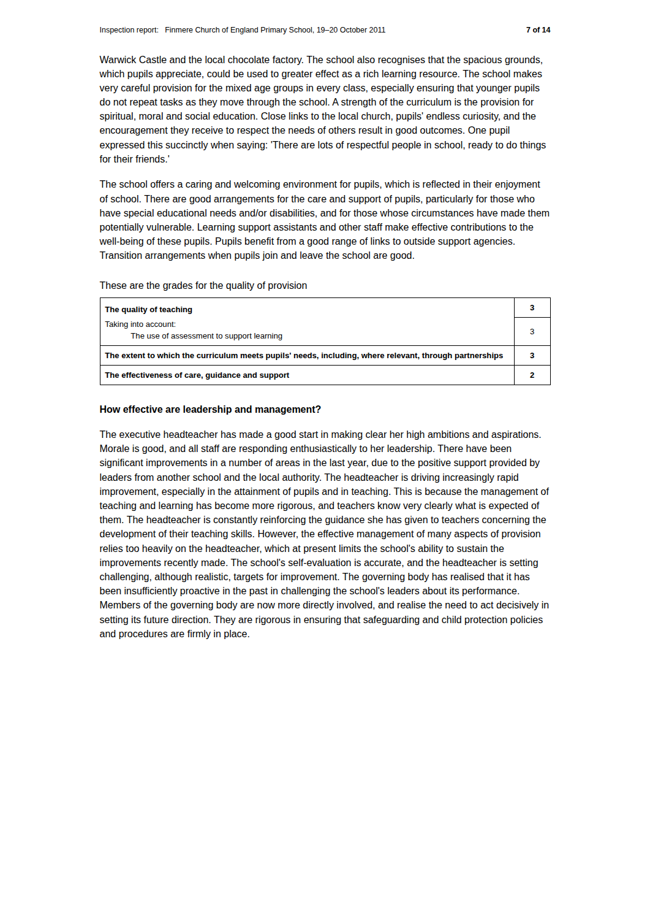Inspection report: Finmere Church of England Primary School, 19–20 October 2011
7 of 14
Warwick Castle and the local chocolate factory. The school also recognises that the spacious grounds, which pupils appreciate, could be used to greater effect as a rich learning resource. The school makes very careful provision for the mixed age groups in every class, especially ensuring that younger pupils do not repeat tasks as they move through the school. A strength of the curriculum is the provision for spiritual, moral and social education. Close links to the local church, pupils' endless curiosity, and the encouragement they receive to respect the needs of others result in good outcomes. One pupil expressed this succinctly when saying: 'There are lots of respectful people in school, ready to do things for their friends.'
The school offers a caring and welcoming environment for pupils, which is reflected in their enjoyment of school. There are good arrangements for the care and support of pupils, particularly for those who have special educational needs and/or disabilities, and for those whose circumstances have made them potentially vulnerable. Learning support assistants and other staff make effective contributions to the well-being of these pupils. Pupils benefit from a good range of links to outside support agencies. Transition arrangements when pupils join and leave the school are good.
These are the grades for the quality of provision
| The quality of teaching | 3 |
| Taking into account: The use of assessment to support learning | 3 |
| The extent to which the curriculum meets pupils' needs, including, where relevant, through partnerships | 3 |
| The effectiveness of care, guidance and support | 2 |
How effective are leadership and management?
The executive headteacher has made a good start in making clear her high ambitions and aspirations. Morale is good, and all staff are responding enthusiastically to her leadership. There have been significant improvements in a number of areas in the last year, due to the positive support provided by leaders from another school and the local authority. The headteacher is driving increasingly rapid improvement, especially in the attainment of pupils and in teaching. This is because the management of teaching and learning has become more rigorous, and teachers know very clearly what is expected of them. The headteacher is constantly reinforcing the guidance she has given to teachers concerning the development of their teaching skills. However, the effective management of many aspects of provision relies too heavily on the headteacher, which at present limits the school's ability to sustain the improvements recently made. The school's self-evaluation is accurate, and the headteacher is setting challenging, although realistic, targets for improvement. The governing body has realised that it has been insufficiently proactive in the past in challenging the school's leaders about its performance. Members of the governing body are now more directly involved, and realise the need to act decisively in setting its future direction. They are rigorous in ensuring that safeguarding and child protection policies and procedures are firmly in place.